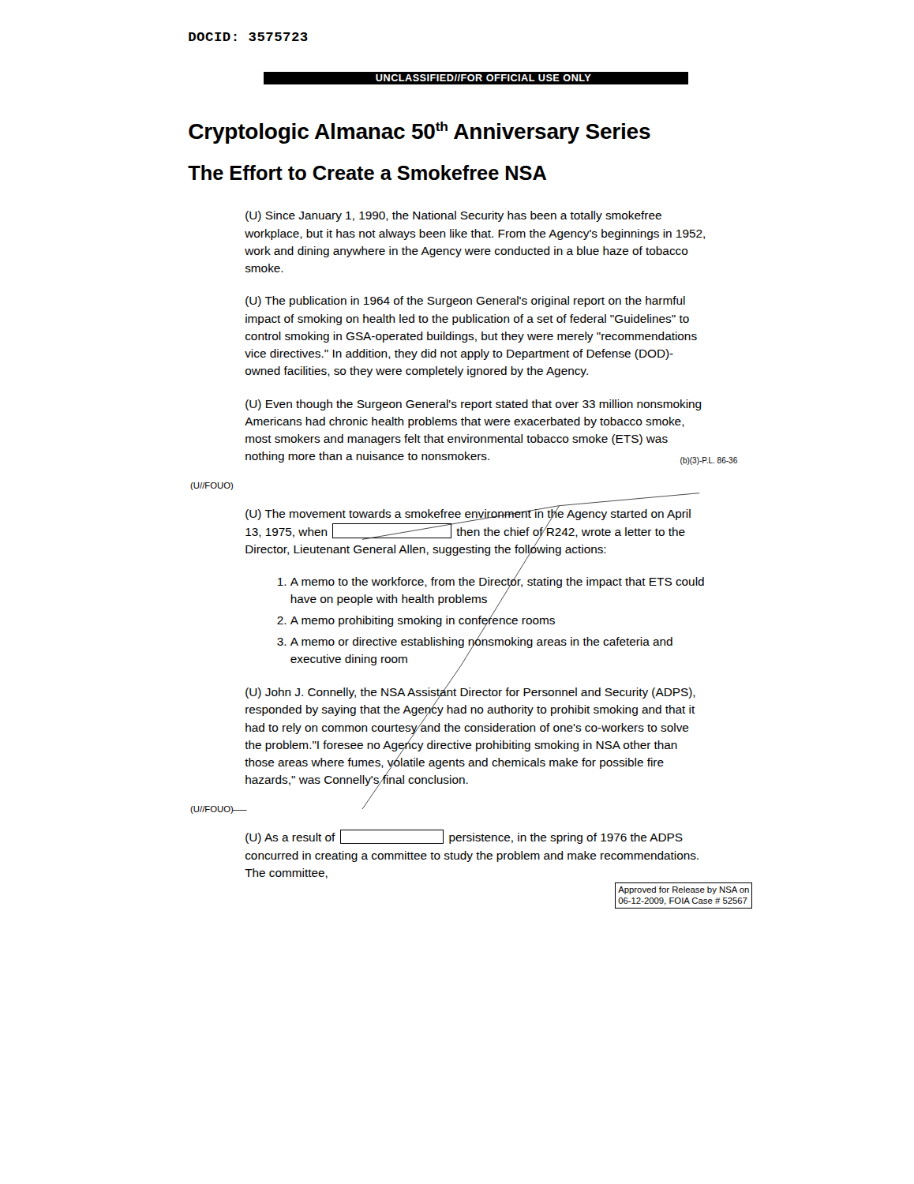DOCID: 3575723
UNCLASSIFIED//FOR OFFICIAL USE ONLY
Cryptologic Almanac 50th Anniversary Series
The Effort to Create a Smokefree NSA
(U) Since January 1, 1990, the National Security has been a totally smokefree workplace, but it has not always been like that. From the Agency's beginnings in 1952, work and dining anywhere in the Agency were conducted in a blue haze of tobacco smoke.
(U) The publication in 1964 of the Surgeon General's original report on the harmful impact of smoking on health led to the publication of a set of federal "Guidelines" to control smoking in GSA-operated buildings, but they were merely "recommendations vice directives." In addition, they did not apply to Department of Defense (DOD)-owned facilities, so they were completely ignored by the Agency.
(U) Even though the Surgeon General's report stated that over 33 million nonsmoking Americans had chronic health problems that were exacerbated by tobacco smoke, most smokers and managers felt that environmental tobacco smoke (ETS) was nothing more than a nuisance to nonsmokers.
(U//FOUO)
(U) The movement towards a smokefree environment in the Agency started on April 13, 1975, when then the chief of R242, wrote a letter to the Director, Lieutenant General Allen, suggesting the following actions:
A memo to the workforce, from the Director, stating the impact that ETS could have on people with health problems
A memo prohibiting smoking in conference rooms
A memo or directive establishing nonsmoking areas in the cafeteria and executive dining room
(U) John J. Connelly, the NSA Assistant Director for Personnel and Security (ADPS), responded by saying that the Agency had no authority to prohibit smoking and that it had to rely on common courtesy and the consideration of one's co-workers to solve the problem."I foresee no Agency directive prohibiting smoking in NSA other than those areas where fumes, volatile agents and chemicals make for possible fire hazards," was Connelly's final conclusion.
(U//FOUO)—
(U) As a result of persistence, in the spring of 1976 the ADPS concurred in creating a committee to study the problem and make recommendations. The committee,
(b)(3)-P.L. 86-36
Approved for Release by NSA on
06-12-2009, FOIA Case # 52567